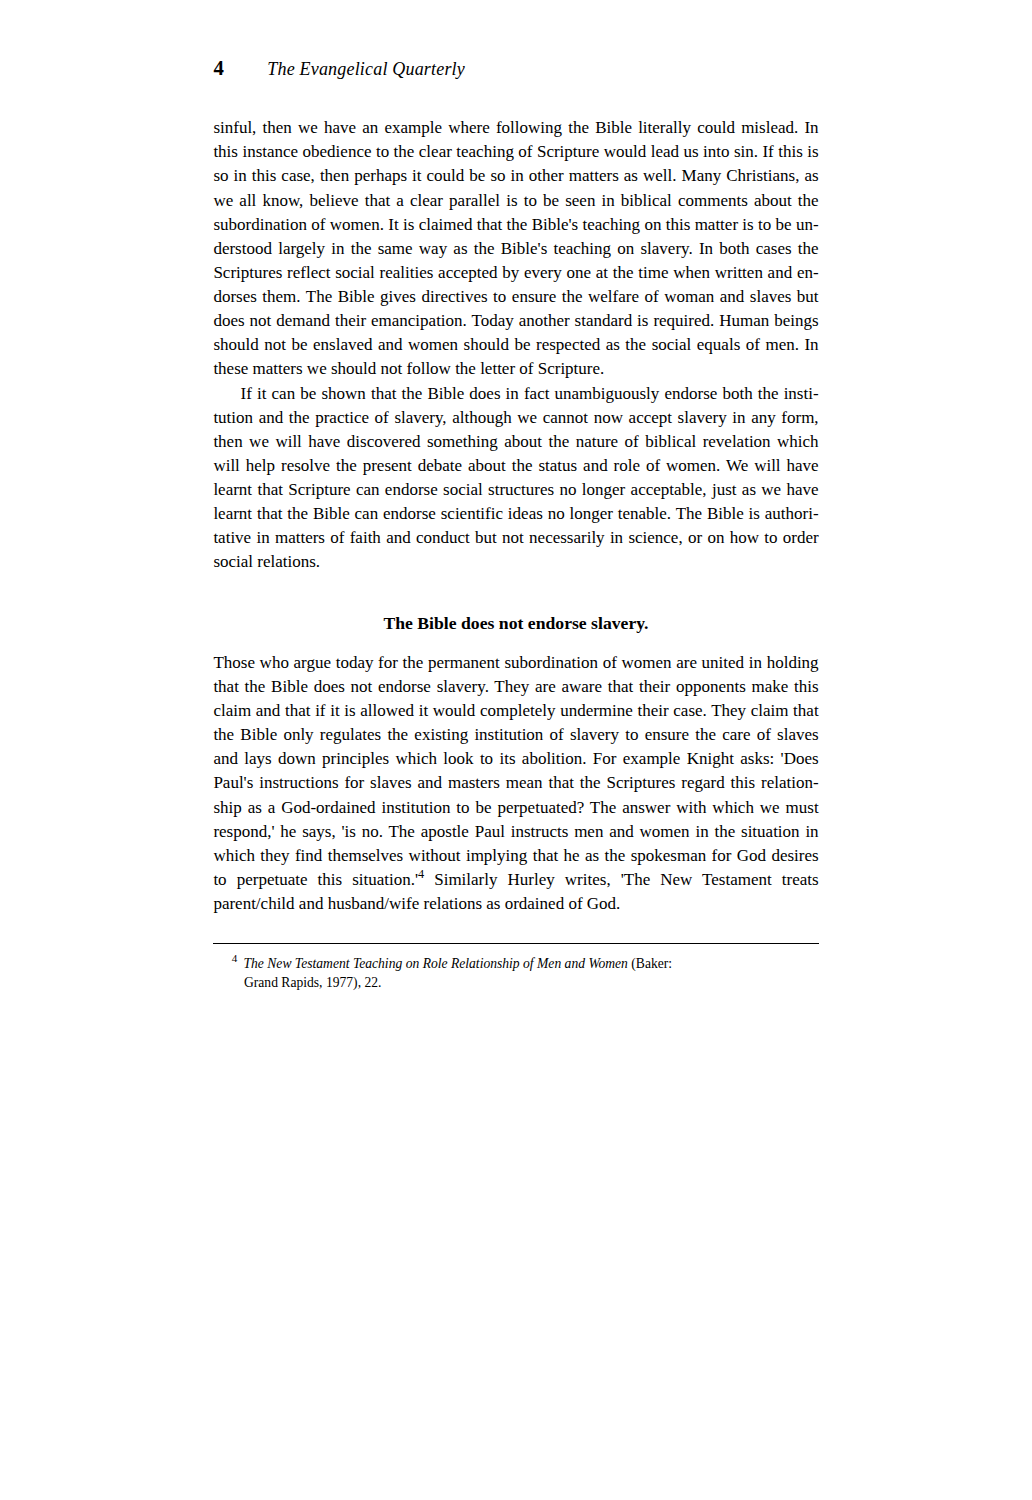4 The Evangelical Quarterly
sinful, then we have an example where following the Bible literally could mislead. In this instance obedience to the clear teaching of Scripture would lead us into sin. If this is so in this case, then perhaps it could be so in other matters as well. Many Christians, as we all know, believe that a clear parallel is to be seen in biblical comments about the subordination of women. It is claimed that the Bible's teaching on this matter is to be understood largely in the same way as the Bible's teaching on slavery. In both cases the Scriptures reflect social realities accepted by every one at the time when written and endorses them. The Bible gives directives to ensure the welfare of woman and slaves but does not demand their emancipation. Today another standard is required. Human beings should not be enslaved and women should be respected as the social equals of men. In these matters we should not follow the letter of Scripture.
If it can be shown that the Bible does in fact unambiguously endorse both the institution and the practice of slavery, although we cannot now accept slavery in any form, then we will have discovered something about the nature of biblical revelation which will help resolve the present debate about the status and role of women. We will have learnt that Scripture can endorse social structures no longer acceptable, just as we have learnt that the Bible can endorse scientific ideas no longer tenable. The Bible is authoritative in matters of faith and conduct but not necessarily in science, or on how to order social relations.
The Bible does not endorse slavery.
Those who argue today for the permanent subordination of women are united in holding that the Bible does not endorse slavery. They are aware that their opponents make this claim and that if it is allowed it would completely undermine their case. They claim that the Bible only regulates the existing institution of slavery to ensure the care of slaves and lays down principles which look to its abolition. For example Knight asks: 'Does Paul's instructions for slaves and masters mean that the Scriptures regard this relationship as a God-ordained institution to be perpetuated? The answer with which we must respond,' he says, 'is no. The apostle Paul instructs men and women in the situation in which they find themselves without implying that he as the spokesman for God desires to per­petuate this situation.'4 Similarly Hurley writes, 'The New Testament treats parent/child and husband/wife relations as ordained of God.
4 The New Testament Teaching on Role Relationship of Men and Women (Baker: Grand Rapids, 1977), 22.